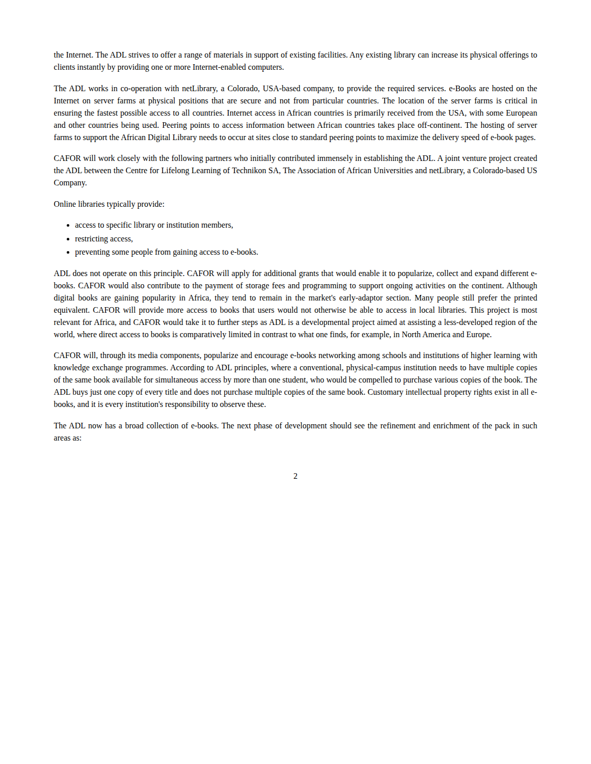the Internet. The ADL strives to offer a range of materials in support of existing facilities. Any existing library can increase its physical offerings to clients instantly by providing one or more Internet-enabled computers.
The ADL works in co-operation with netLibrary, a Colorado, USA-based company, to provide the required services. e-Books are hosted on the Internet on server farms at physical positions that are secure and not from particular countries. The location of the server farms is critical in ensuring the fastest possible access to all countries. Internet access in African countries is primarily received from the USA, with some European and other countries being used. Peering points to access information between African countries takes place off-continent. The hosting of server farms to support the African Digital Library needs to occur at sites close to standard peering points to maximize the delivery speed of e-book pages.
CAFOR will work closely with the following partners who initially contributed immensely in establishing the ADL. A joint venture project created the ADL between the Centre for Lifelong Learning of Technikon SA, The Association of African Universities and netLibrary, a Colorado-based US Company.
Online libraries typically provide:
access to specific library or institution members,
restricting access,
preventing some people from gaining access to e-books.
ADL does not operate on this principle. CAFOR will apply for additional grants that would enable it to popularize, collect and expand different e-books. CAFOR would also contribute to the payment of storage fees and programming to support ongoing activities on the continent. Although digital books are gaining popularity in Africa, they tend to remain in the market's early-adaptor section. Many people still prefer the printed equivalent. CAFOR will provide more access to books that users would not otherwise be able to access in local libraries. This project is most relevant for Africa, and CAFOR would take it to further steps as ADL is a developmental project aimed at assisting a less-developed region of the world, where direct access to books is comparatively limited in contrast to what one finds, for example, in North America and Europe.
CAFOR will, through its media components, popularize and encourage e-books networking among schools and institutions of higher learning with knowledge exchange programmes. According to ADL principles, where a conventional, physical-campus institution needs to have multiple copies of the same book available for simultaneous access by more than one student, who would be compelled to purchase various copies of the book. The ADL buys just one copy of every title and does not purchase multiple copies of the same book. Customary intellectual property rights exist in all e-books, and it is every institution's responsibility to observe these.
The ADL now has a broad collection of e-books. The next phase of development should see the refinement and enrichment of the pack in such areas as:
2